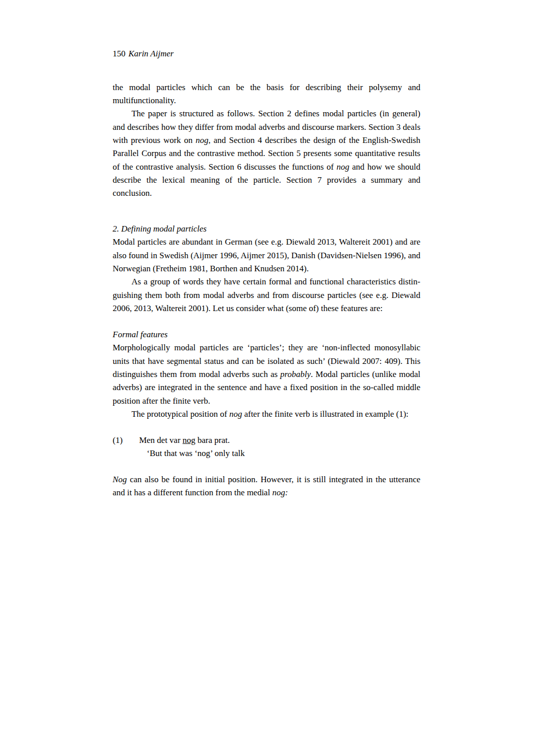150 Karin Aijmer
the modal particles which can be the basis for describing their polysemy and multifunctionality.
The paper is structured as follows. Section 2 defines modal particles (in general) and describes how they differ from modal adverbs and discourse markers. Section 3 deals with previous work on nog, and Section 4 describes the design of the English-Swedish Parallel Corpus and the contrastive method. Section 5 presents some quantitative results of the contrastive analysis. Section 6 discusses the functions of nog and how we should describe the lexical meaning of the particle. Section 7 provides a summary and conclusion.
2. Defining modal particles
Modal particles are abundant in German (see e.g. Diewald 2013, Waltereit 2001) and are also found in Swedish (Aijmer 1996, Aijmer 2015), Danish (Davidsen-Nielsen 1996), and Norwegian (Fretheim 1981, Borthen and Knudsen 2014).
As a group of words they have certain formal and functional characteristics distinguishing them both from modal adverbs and from discourse particles (see e.g. Diewald 2006, 2013, Waltereit 2001). Let us consider what (some of) these features are:
Formal features
Morphologically modal particles are ‘particles’; they are ‘non-inflected monosyllabic units that have segmental status and can be isolated as such’ (Diewald 2007: 409). This distinguishes them from modal adverbs such as probably. Modal particles (unlike modal adverbs) are integrated in the sentence and have a fixed position in the so-called middle position after the finite verb.
The prototypical position of nog after the finite verb is illustrated in example (1):
(1)
Men det var nog bara prat. ‘But that was ‘nog’ only talk
Nog can also be found in initial position. However, it is still integrated in the utterance and it has a different function from the medial nog: